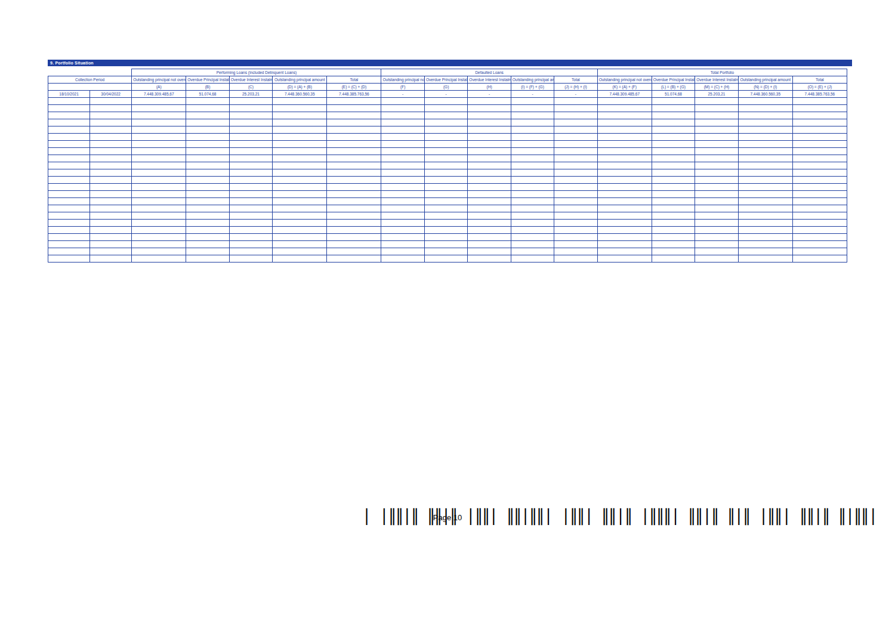9. Portfolio Situation
| | Performing Loans (Included Delinquent Loans) | Defaulted Loans | Total Portfolio |
| --- | --- | --- | --- |
| Collection Period | Outstanding principal not overdue | Overdue Principal Instalment | Overdue Interest Instalment | Outstanding principal amount | Total | Outstanding principal not overdue | Overdue Principal Instalment | Overdue Interest Instalment | Outstanding principal amount | Total | Outstanding principal not overdue | Overdue Principal Instalment | Overdue Interest Instalment | Outstanding principal amount | Total |
| | (A) | (B) | (C) | (D) = (A) + (B) | (E) = (C) + (D) | (F) | (G) | (H) | (I) = (F) + (G) | (J) = (H) + (I) | (K) = (A) + (F) | (L) = (B) + (G) | (M) = (C) + (H) | (N) = (D) + (I) | (O) = (E) + (J) |
| 18/10/2021 | 30/04/2022 | 7.448.309.485,67 | 51.074,68 | 25.203,21 | 7.448.360.560,35 | 7.448.385.763,56 | - | - | - | - | - | 7.448.309.485,67 | 51.074,68 | 25.203,21 | 7.448.360.560,35 | 7.448.385.763,56 |
Page 10
| |∥∥|∥ ∥∥|∥ |∥∥| ∥∥|∥∥| |∥∥| ∥∥|∥ |∥∥∥| ∥∥|∥ ∥|∥ |∥∥| ∥∥|∥ ∥|∥∥|